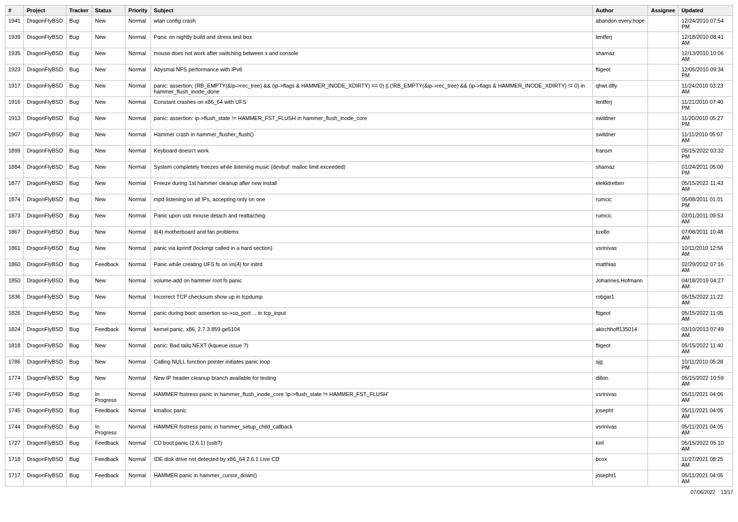| # | Project | Tracker | Status | Priority | Subject | Author | Assignee | Updated |
| --- | --- | --- | --- | --- | --- | --- | --- | --- |
| 1941 | DragonFlyBSD | Bug | New | Normal | wlan config crash | abandon.every.hope | | 12/24/2010 07:54 PM |
| 1939 | DragonFlyBSD | Bug | New | Normal | Panic on nightly build and stress test box | lentferj | | 12/18/2010 08:41 AM |
| 1935 | DragonFlyBSD | Bug | New | Normal | mouse does not work after switching between x and console | shamaz | | 12/13/2010 10:06 AM |
| 1923 | DragonFlyBSD | Bug | New | Normal | Abysmal NFS performance with IPv6 | ftigeot | | 12/05/2010 09:34 PM |
| 1917 | DragonFlyBSD | Bug | New | Normal | panic: assertion: (RB_EMPTY(&ip->rec_tree) && (ip->flags & HAMMER_INODE_XDIRTY) == 0) // (!RB_EMPTY(&ip->rec_tree) && (ip->flags & HAMMER_INODE_XDIRTY) != 0) in hammer_flush_inode_done | qhwt.dfly | | 11/24/2010 03:23 AM |
| 1916 | DragonFlyBSD | Bug | New | Normal | Constant crashes on x86_64 with UFS | lentferj | | 11/21/2010 07:40 PM |
| 1913 | DragonFlyBSD | Bug | New | Normal | panic: assertion: ip->flush_state != HAMMER_FST_FLUSH in hammer_flush_inode_core | swildner | | 11/20/2010 05:27 PM |
| 1907 | DragonFlyBSD | Bug | New | Normal | Hammer crash in hammer_flusher_flush() | swildner | | 11/11/2010 05:07 AM |
| 1899 | DragonFlyBSD | Bug | New | Normal | Keyboard doesn't work | fransm | | 05/15/2022 03:32 PM |
| 1884 | DragonFlyBSD | Bug | New | Normal | System completely freezes while listening music (devbuf: malloc limit exceeded) | shamaz | | 01/24/2011 05:00 PM |
| 1877 | DragonFlyBSD | Bug | New | Normal | Freeze during 1st hammer cleanup after new install | elekktretterr | | 05/15/2022 11:43 AM |
| 1874 | DragonFlyBSD | Bug | New | Normal | mpd listening on all IPs, accepting only on one | rumcic | | 05/08/2011 01:01 PM |
| 1873 | DragonFlyBSD | Bug | New | Normal | Panic upon usb mouse detach and reattaching | rumcic | | 02/01/2011 09:53 AM |
| 1867 | DragonFlyBSD | Bug | New | Normal | it(4) motherboard and fan problems | tuxillo | | 07/08/2011 10:48 AM |
| 1861 | DragonFlyBSD | Bug | New | Normal | panic via kprintf (lockmgr called in a hard section) | vsrinivas | | 10/11/2010 12:56 AM |
| 1860 | DragonFlyBSD | Bug | Feedback | Normal | Panic while creating UFS fs on vn(4) for initrd | matthias | | 02/29/2012 07:16 AM |
| 1850 | DragonFlyBSD | Bug | New | Normal | volume-add on hammer root fs panic | Johannes.Hofmann | | 04/18/2019 04:27 AM |
| 1836 | DragonFlyBSD | Bug | New | Normal | Incorrect TCP checksum show up in tcpdump | robgar1 | | 05/15/2022 11:22 AM |
| 1826 | DragonFlyBSD | Bug | New | Normal | panic during boot: assertion so->so_port ... in tcp_input | ftigeot | | 05/15/2022 11:05 AM |
| 1824 | DragonFlyBSD | Bug | Feedback | Normal | kernel panic, x86, 2.7.3.859.ge5104 | akirchhoff135014 | | 03/10/2013 07:49 AM |
| 1818 | DragonFlyBSD | Bug | New | Normal | panic: Bad tailq NEXT (kqueue issue ?) | ftigeot | | 05/15/2022 11:40 AM |
| 1786 | DragonFlyBSD | Bug | New | Normal | Calling NULL function pointer initiates panic loop | sjg | | 10/11/2010 05:28 PM |
| 1774 | DragonFlyBSD | Bug | New | Normal | New IP header cleanup branch available for testing | dillon | | 05/15/2022 10:59 AM |
| 1749 | DragonFlyBSD | Bug | In Progress | Normal | HAMMER fsstress panic in hammer_flush_inode_core 'ip->flush_state != HAMMER_FST_FLUSH' | vsrinivas | | 05/11/2021 04:06 AM |
| 1745 | DragonFlyBSD | Bug | Feedback | Normal | kmalloc panic | josepht | | 05/11/2021 04:05 AM |
| 1744 | DragonFlyBSD | Bug | In Progress | Normal | HAMMER fsstress panic in hammer_setup_child_callback | vsrinivas | | 05/11/2021 04:05 AM |
| 1727 | DragonFlyBSD | Bug | Feedback | Normal | CD boot panic (2.6.1) (usb?) | kiril | | 05/15/2022 05:10 AM |
| 1718 | DragonFlyBSD | Bug | Feedback | Normal | IDE disk drive not detected by x86_64 2.6.1 Live CD | bcox | | 11/27/2021 08:25 AM |
| 1717 | DragonFlyBSD | Bug | Feedback | Normal | HAMMER panic in hammer_cursor_down() | josepht1 | | 05/11/2021 04:05 AM |
07/06/2022 13/17